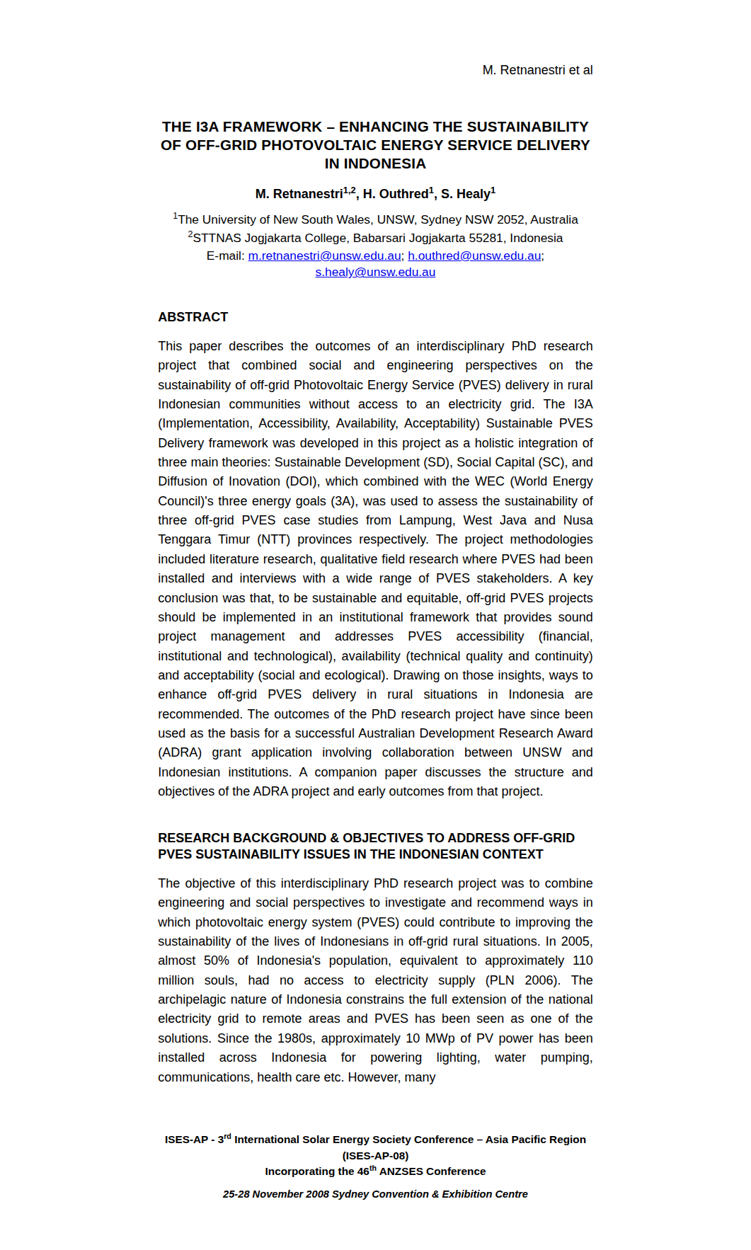M. Retnanestri et al
THE I3A FRAMEWORK – ENHANCING THE SUSTAINABILITY OF OFF-GRID PHOTOVOLTAIC ENERGY SERVICE DELIVERY IN INDONESIA
M. Retnanestri1,2, H. Outhred1, S. Healy1
1The University of New South Wales, UNSW, Sydney NSW 2052, Australia
2STTNAS Jogjakarta College, Babarsari Jogjakarta 55281, Indonesia
E-mail: m.retnanestri@unsw.edu.au; h.outhred@unsw.edu.au; s.healy@unsw.edu.au
ABSTRACT
This paper describes the outcomes of an interdisciplinary PhD research project that combined social and engineering perspectives on the sustainability of off-grid Photovoltaic Energy Service (PVES) delivery in rural Indonesian communities without access to an electricity grid. The I3A (Implementation, Accessibility, Availability, Acceptability) Sustainable PVES Delivery framework was developed in this project as a holistic integration of three main theories: Sustainable Development (SD), Social Capital (SC), and Diffusion of Inovation (DOI), which combined with the WEC (World Energy Council)'s three energy goals (3A), was used to assess the sustainability of three off-grid PVES case studies from Lampung, West Java and Nusa Tenggara Timur (NTT) provinces respectively. The project methodologies included literature research, qualitative field research where PVES had been installed and interviews with a wide range of PVES stakeholders. A key conclusion was that, to be sustainable and equitable, off-grid PVES projects should be implemented in an institutional framework that provides sound project management and addresses PVES accessibility (financial, institutional and technological), availability (technical quality and continuity) and acceptability (social and ecological). Drawing on those insights, ways to enhance off-grid PVES delivery in rural situations in Indonesia are recommended. The outcomes of the PhD research project have since been used as the basis for a successful Australian Development Research Award (ADRA) grant application involving collaboration between UNSW and Indonesian institutions. A companion paper discusses the structure and objectives of the ADRA project and early outcomes from that project.
RESEARCH BACKGROUND & OBJECTIVES TO ADDRESS OFF-GRID PVES SUSTAINABILITY ISSUES IN THE INDONESIAN CONTEXT
The objective of this interdisciplinary PhD research project was to combine engineering and social perspectives to investigate and recommend ways in which photovoltaic energy system (PVES) could contribute to improving the sustainability of the lives of Indonesians in off-grid rural situations. In 2005, almost 50% of Indonesia's population, equivalent to approximately 110 million souls, had no access to electricity supply (PLN 2006). The archipelagic nature of Indonesia constrains the full extension of the national electricity grid to remote areas and PVES has been seen as one of the solutions. Since the 1980s, approximately 10 MWp of PV power has been installed across Indonesia for powering lighting, water pumping, communications, health care etc. However, many
ISES-AP - 3rd International Solar Energy Society Conference – Asia Pacific Region (ISES-AP-08)
Incorporating the 46th ANZSES Conference
25-28 November 2008 Sydney Convention & Exhibition Centre